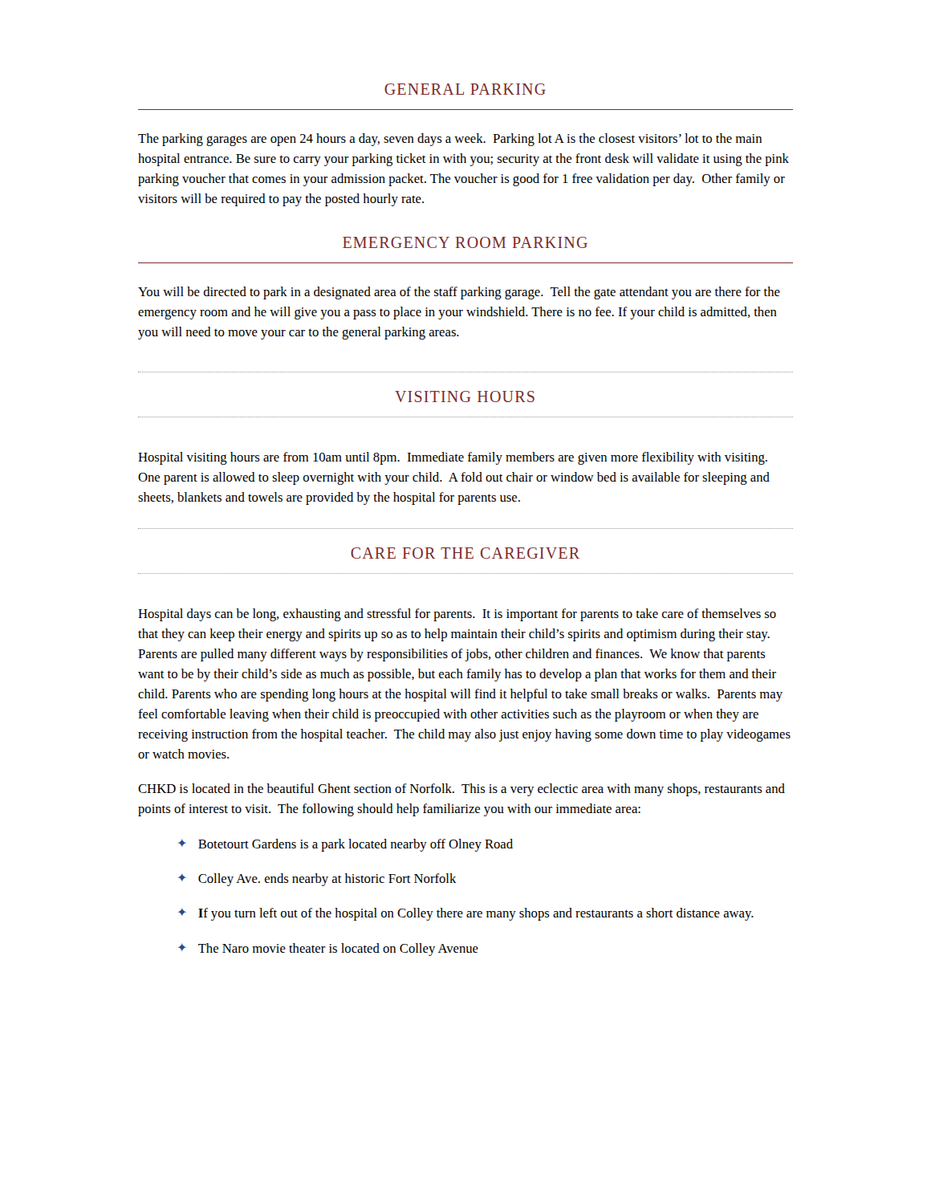General Parking
The parking garages are open 24 hours a day, seven days a week. Parking lot A is the closest visitors’ lot to the main hospital entrance. Be sure to carry your parking ticket in with you; security at the front desk will validate it using the pink parking voucher that comes in your admission packet. The voucher is good for 1 free validation per day. Other family or visitors will be required to pay the posted hourly rate.
Emergency Room Parking
You will be directed to park in a designated area of the staff parking garage. Tell the gate attendant you are there for the emergency room and he will give you a pass to place in your windshield. There is no fee. If your child is admitted, then you will need to move your car to the general parking areas.
Visiting Hours
Hospital visiting hours are from 10am until 8pm. Immediate family members are given more flexibility with visiting. One parent is allowed to sleep overnight with your child. A fold out chair or window bed is available for sleeping and sheets, blankets and towels are provided by the hospital for parents use.
Care for the Caregiver
Hospital days can be long, exhausting and stressful for parents. It is important for parents to take care of themselves so that they can keep their energy and spirits up so as to help maintain their child’s spirits and optimism during their stay. Parents are pulled many different ways by responsibilities of jobs, other children and finances. We know that parents want to be by their child’s side as much as possible, but each family has to develop a plan that works for them and their child. Parents who are spending long hours at the hospital will find it helpful to take small breaks or walks. Parents may feel comfortable leaving when their child is preoccupied with other activities such as the playroom or when they are receiving instruction from the hospital teacher. The child may also just enjoy having some down time to play videogames or watch movies.
CHKD is located in the beautiful Ghent section of Norfolk. This is a very eclectic area with many shops, restaurants and points of interest to visit. The following should help familiarize you with our immediate area:
Botetourt Gardens is a park located nearby off Olney Road
Colley Ave. ends nearby at historic Fort Norfolk
If you turn left out of the hospital on Colley there are many shops and restaurants a short distance away.
The Naro movie theater is located on Colley Avenue